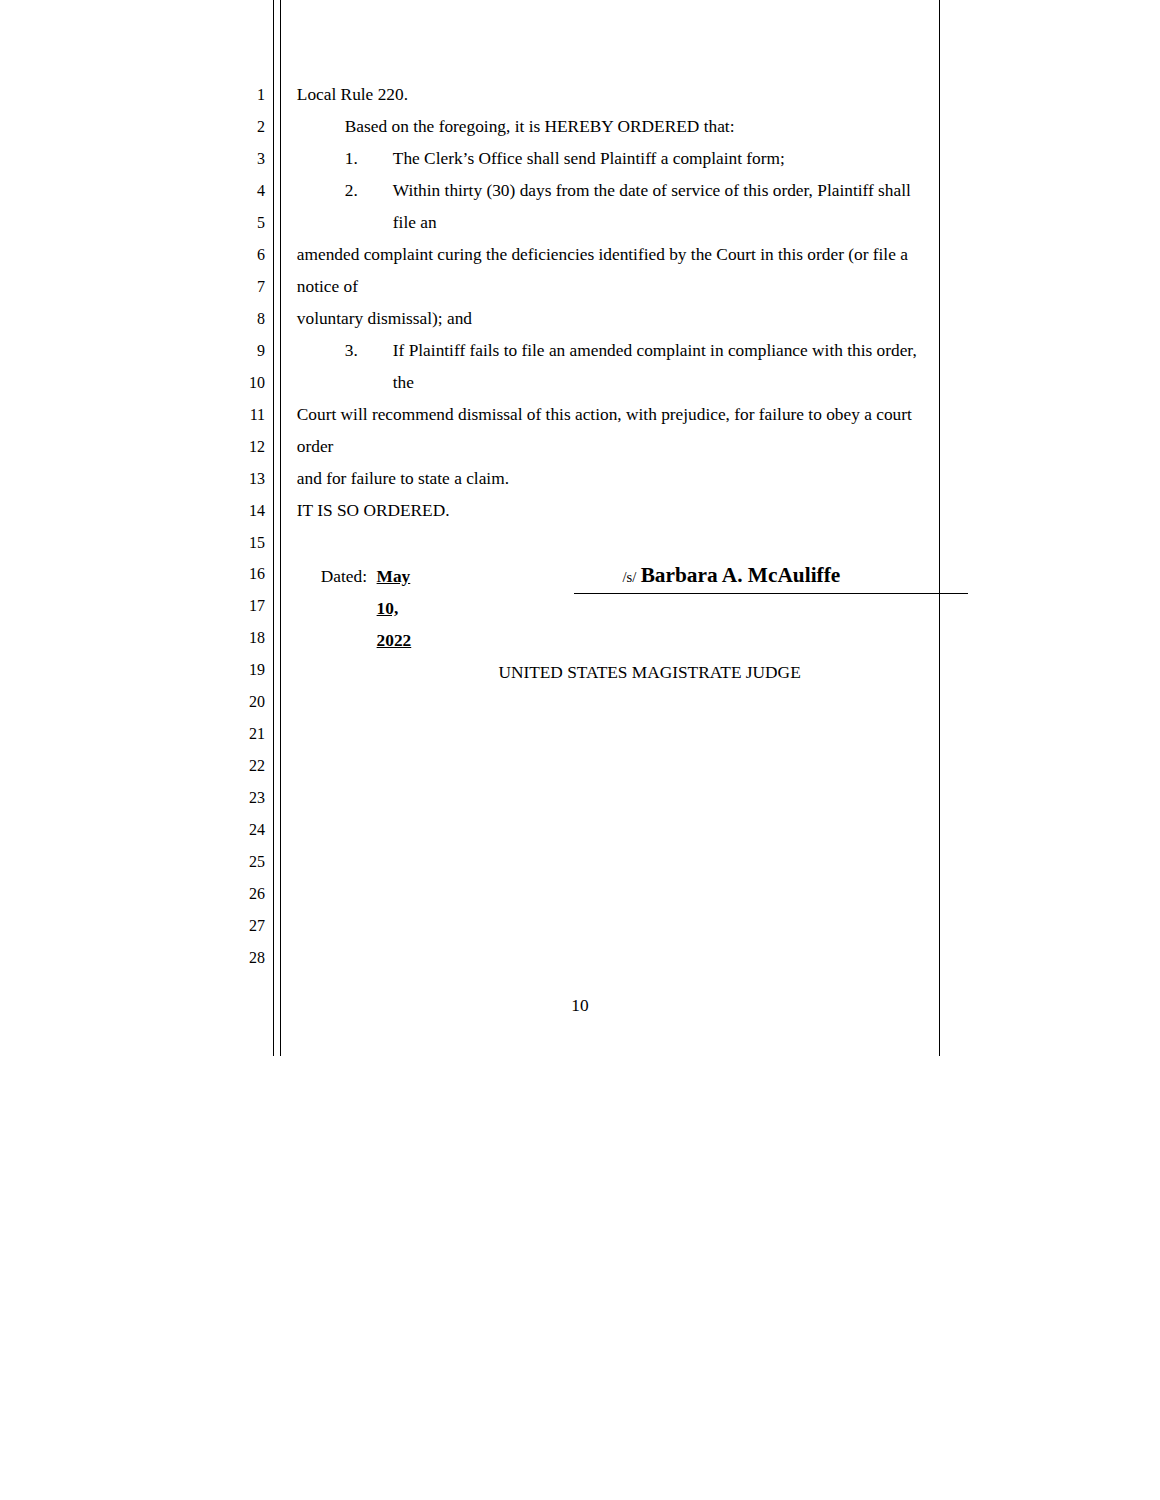1
2
3
4
5
6
7
8
9
10
11
12
13
14
15
16
17
18
19
20
21
22
23
24
25
26
27
28
Local Rule 220.
Based on the foregoing, it is HEREBY ORDERED that:
1. The Clerk’s Office shall send Plaintiff a complaint form;
2. Within thirty (30) days from the date of service of this order, Plaintiff shall file an
amended complaint curing the deficiencies identified by the Court in this order (or file a notice of
voluntary dismissal); and
3. If Plaintiff fails to file an amended complaint in compliance with this order, the
Court will recommend dismissal of this action, with prejudice, for failure to obey a court order
and for failure to state a claim.
IT IS SO ORDERED.
Dated: May 10, 2022 /s/ Barbara A. McAuliffe
UNITED STATES MAGISTRATE JUDGE
10